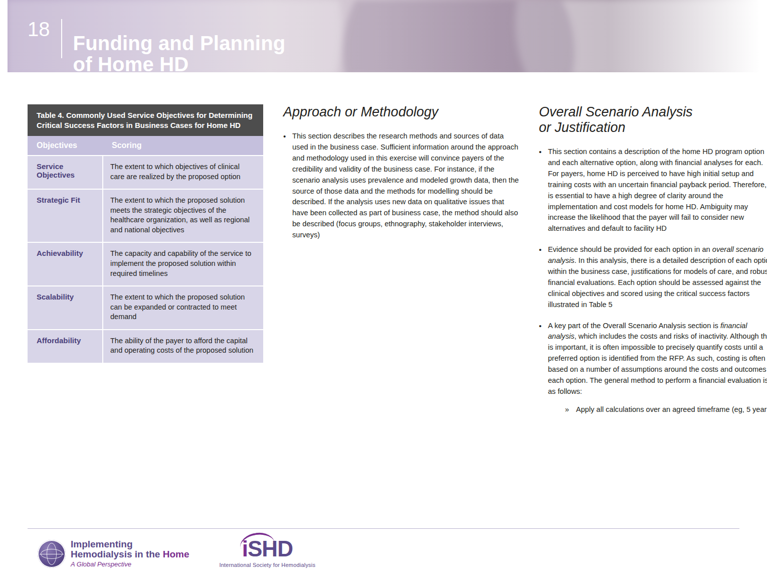18
Funding and Planning
of Home HD
Table 4. Commonly Used Service Objectives for Determining Critical Success Factors in Business Cases for Home HD
| Objectives | Scoring |
| --- | --- |
| Service Objectives | The extent to which objectives of clinical care are realized by the proposed option |
| Strategic Fit | The extent to which the proposed solution meets the strategic objectives of the healthcare organization, as well as regional and national objectives |
| Achievability | The capacity and capability of the service to implement the proposed solution within required timelines |
| Scalability | The extent to which the proposed solution can be expanded or contracted to meet demand |
| Affordability | The ability of the payer to afford the capital and operating costs of the proposed solution |
Approach or Methodology
This section describes the research methods and sources of data used in the business case. Sufficient information around the approach and methodology used in this exercise will convince payers of the credibility and validity of the business case. For instance, if the scenario analysis uses prevalence and modeled growth data, then the source of those data and the methods for modelling should be described. If the analysis uses new data on qualitative issues that have been collected as part of business case, the method should also be described (focus groups, ethnography, stakeholder interviews, surveys)
Overall Scenario Analysis
or Justification
This section contains a description of the home HD program option and each alternative option, along with financial analyses for each. For payers, home HD is perceived to have high initial setup and training costs with an uncertain financial payback period. Therefore, it is essential to have a high degree of clarity around the implementation and cost models for home HD. Ambiguity may increase the likelihood that the payer will fail to consider new alternatives and default to facility HD
Evidence should be provided for each option in an overall scenario analysis. In this analysis, there is a detailed description of each option within the business case, justifications for models of care, and robust financial evaluations. Each option should be assessed against the clinical objectives and scored using the critical success factors illustrated in Table 5
A key part of the Overall Scenario Analysis section is financial analysis, which includes the costs and risks of inactivity. Although this is important, it is often impossible to precisely quantify costs until a preferred option is identified from the RFP. As such, costing is often based on a number of assumptions around the costs and outcomes of each option. The general method to perform a financial evaluation is as follows:
Apply all calculations over an agreed timeframe (eg, 5 years)
Implementing
Hemodialysis in the Home
A Global Perspective
i SHD
International Society for Hemodialysis